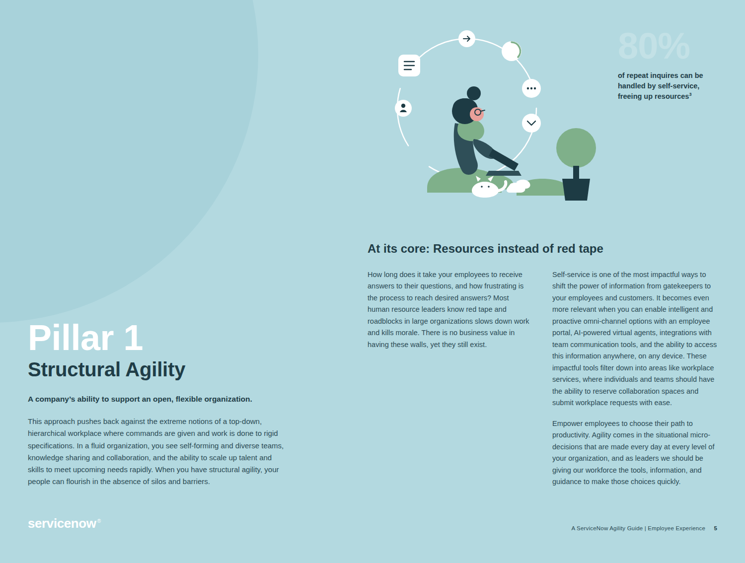Pillar 1
Structural Agility
A company’s ability to support an open, flexible organization.
This approach pushes back against the extreme notions of a top-down, hierarchical workplace where commands are given and work is done to rigid specifications. In a fluid organization, you see self-forming and diverse teams, knowledge sharing and collaboration, and the ability to scale up talent and skills to meet upcoming needs rapidly. When you have structural agility, your people can flourish in the absence of silos and barriers.
80%
of repeat inquires can be handled by self-service, freeing up resources3
At its core: Resources instead of red tape
How long does it take your employees to receive answers to their questions, and how frustrating is the process to reach desired answers? Most human resource leaders know red tape and roadblocks in large organizations slows down work and kills morale. There is no business value in having these walls, yet they still exist.
Self-service is one of the most impactful ways to shift the power of information from gatekeepers to your employees and customers. It becomes even more relevant when you can enable intelligent and proactive omni-channel options with an employee portal, AI-powered virtual agents, integrations with team communication tools, and the ability to access this information anywhere, on any device. These impactful tools filter down into areas like workplace services, where individuals and teams should have the ability to reserve collaboration spaces and submit workplace requests with ease.
Empower employees to choose their path to productivity. Agility comes in the situational micro-decisions that are made every day at every level of your organization, and as leaders we should be giving our workforce the tools, information, and guidance to make those choices quickly.
servicenow®
A ServiceNow Agility Guide | Employee Experience 5